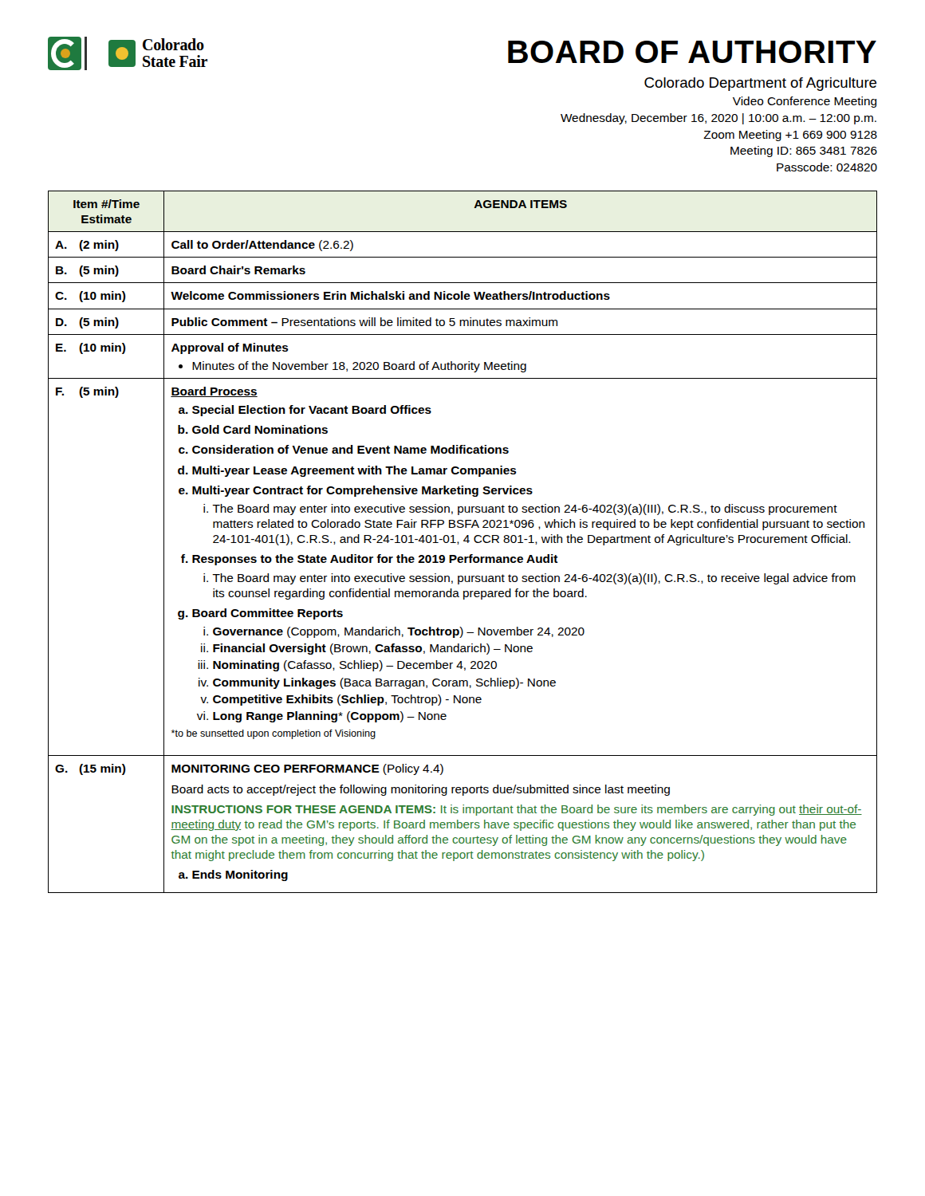Colorado
State Fair
BOARD OF AUTHORITY
Colorado Department of Agriculture
Video Conference Meeting
Wednesday, December 16, 2020 | 10:00 a.m. – 12:00 p.m.
Zoom Meeting +1 669 900 9128
Meeting ID: 865 3481 7826
Passcode: 024820
| Item #/Time Estimate | AGENDA ITEMS |
| --- | --- |
| A. (2 min) | Call to Order/Attendance (2.6.2) |
| B. (5 min) | Board Chair's Remarks |
| C. (10 min) | Welcome Commissioners Erin Michalski and Nicole Weathers/Introductions |
| D. (5 min) | Public Comment – Presentations will be limited to 5 minutes maximum |
| E. (10 min) | Approval of Minutes Minutes of the November 18, 2020 Board of Authority Meeting |
| F. (5 min) | Board Process Special Election for Vacant Board Offices Gold Card Nominations Consideration of Venue and Event Name Modifications Multi-year Lease Agreement with The Lamar Companies Multi-year Contract for Comprehensive Marketing Services The Board may enter into executive session, pursuant to section 24-6-402(3)(a)(III), C.R.S., to discuss procurement matters related to Colorado State Fair RFP BSFA 2021*096 , which is required to be kept confidential pursuant to section 24-101-401(1), C.R.S., and R-24-101-401-01, 4 CCR 801-1, with the Department of Agriculture’s Procurement Official. Responses to the State Auditor for the 2019 Performance Audit The Board may enter into executive session, pursuant to section 24-6-402(3)(a)(II), C.R.S., to receive legal advice from its counsel regarding confidential memoranda prepared for the board. Board Committee Reports Governance (Coppom, Mandarich, Tochtrop ) – November 24, 2020 Financial Oversight (Brown, Cafasso , Mandarich) – None Nominating (Cafasso, Schliep) – December 4, 2020 Community Linkages (Baca Barragan, Coram, Schliep)- None Competitive Exhibits ( Schliep , Tochtrop) - None Long Range Planning * ( Coppom ) – None *to be sunsetted upon completion of Visioning |
| G. (15 min) | MONITORING CEO PERFORMANCE (Policy 4.4) Board acts to accept/reject the following monitoring reports due/submitted since last meeting INSTRUCTIONS FOR THESE AGENDA ITEMS: It is important that the Board be sure its members are carrying out their out-of-meeting duty to read the GM’s reports. If Board members have specific questions they would like answered, rather than put the GM on the spot in a meeting, they should afford the courtesy of letting the GM know any concerns/questions they would have that might preclude them from concurring that the report demonstrates consistency with the policy.) Ends Monitoring |